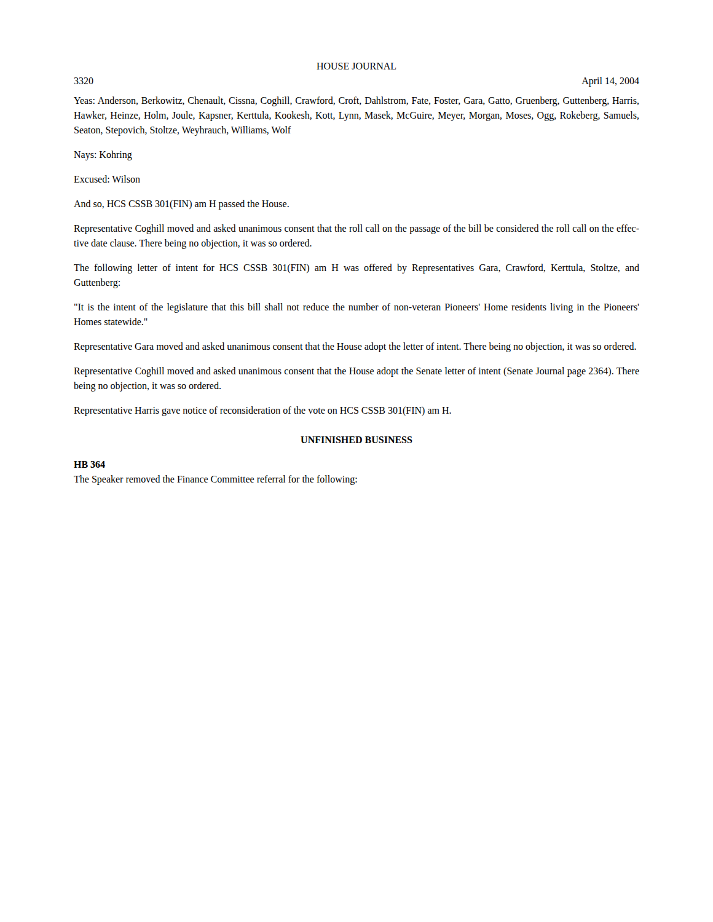HOUSE JOURNAL
3320 April 14, 2004
Yeas: Anderson, Berkowitz, Chenault, Cissna, Coghill, Crawford, Croft, Dahlstrom, Fate, Foster, Gara, Gatto, Gruenberg, Guttenberg, Harris, Hawker, Heinze, Holm, Joule, Kapsner, Kerttula, Kookesh, Kott, Lynn, Masek, McGuire, Meyer, Morgan, Moses, Ogg, Rokeberg, Samuels, Seaton, Stepovich, Stoltze, Weyhrauch, Williams, Wolf
Nays: Kohring
Excused: Wilson
And so, HCS CSSB 301(FIN) am H passed the House.
Representative Coghill moved and asked unanimous consent that the roll call on the passage of the bill be considered the roll call on the effective date clause. There being no objection, it was so ordered.
The following letter of intent for HCS CSSB 301(FIN) am H was offered by Representatives Gara, Crawford, Kerttula, Stoltze, and Guttenberg:
"It is the intent of the legislature that this bill shall not reduce the number of non-veteran Pioneers' Home residents living in the Pioneers' Homes statewide."
Representative Gara moved and asked unanimous consent that the House adopt the letter of intent. There being no objection, it was so ordered.
Representative Coghill moved and asked unanimous consent that the House adopt the Senate letter of intent (Senate Journal page 2364). There being no objection, it was so ordered.
Representative Harris gave notice of reconsideration of the vote on HCS CSSB 301(FIN) am H.
UNFINISHED BUSINESS
HB 364
The Speaker removed the Finance Committee referral for the following: